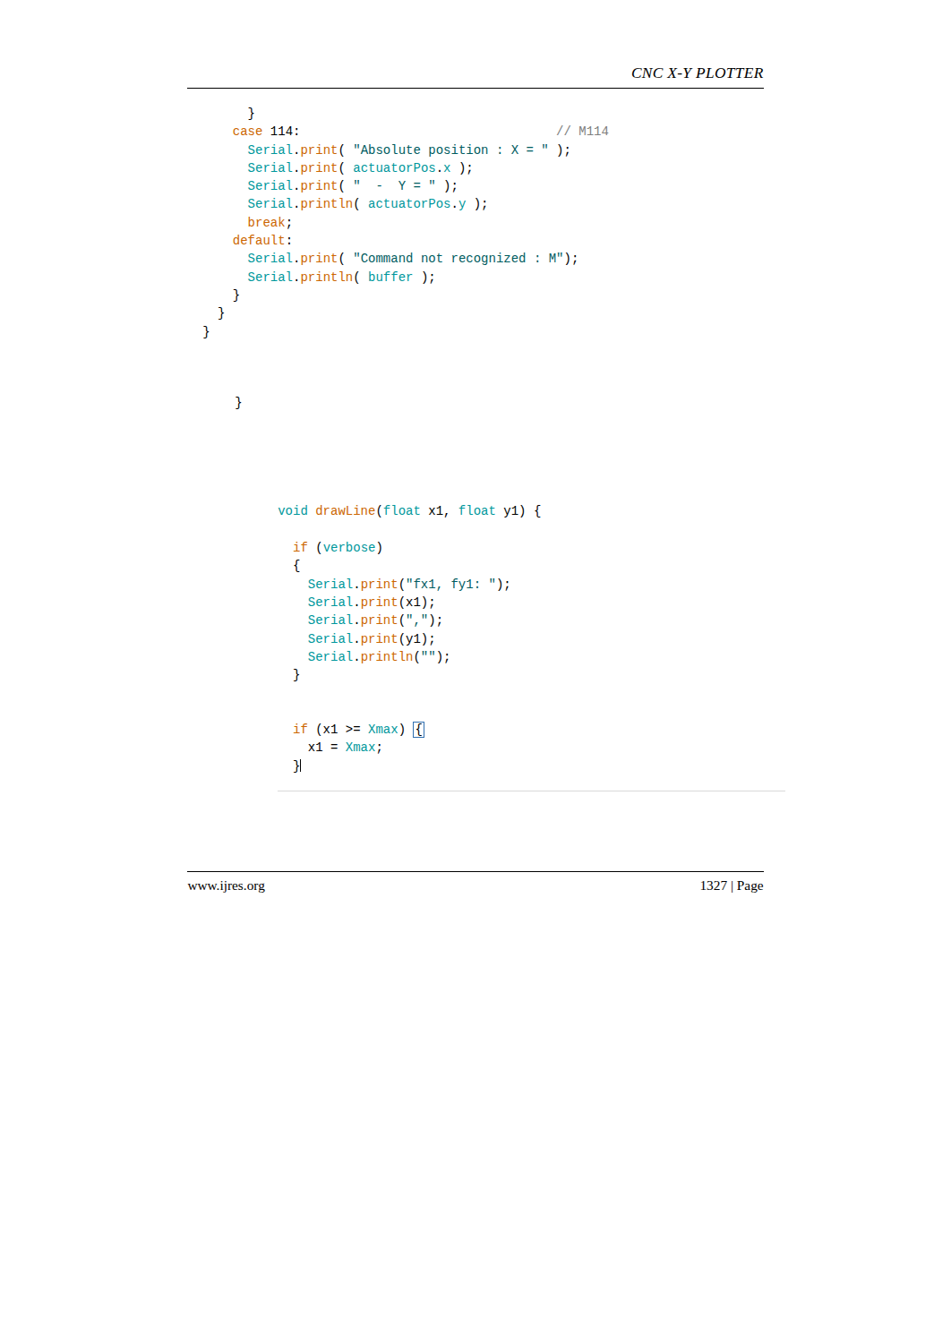CNC X-Y PLOTTER
        }
      case 114:                                  // M114
        Serial.print( "Absolute position : X = " );
        Serial.print( actuatorPos.x );
        Serial.print( "  -  Y = " );
        Serial.println( actuatorPos.y );
        break;
      default:
        Serial.print( "Command not recognized : M");
        Serial.println( buffer );
      }
    }
  }
}
void drawLine(float x1, float y1) {

  if (verbose)
  {
    Serial.print("fx1, fy1: ");
    Serial.print(x1);
    Serial.print(",");
    Serial.print(y1);
    Serial.println("");
  }


  if (x1 >= Xmax) {
    x1 = Xmax;
  }
www.ijres.org 1327 | Page